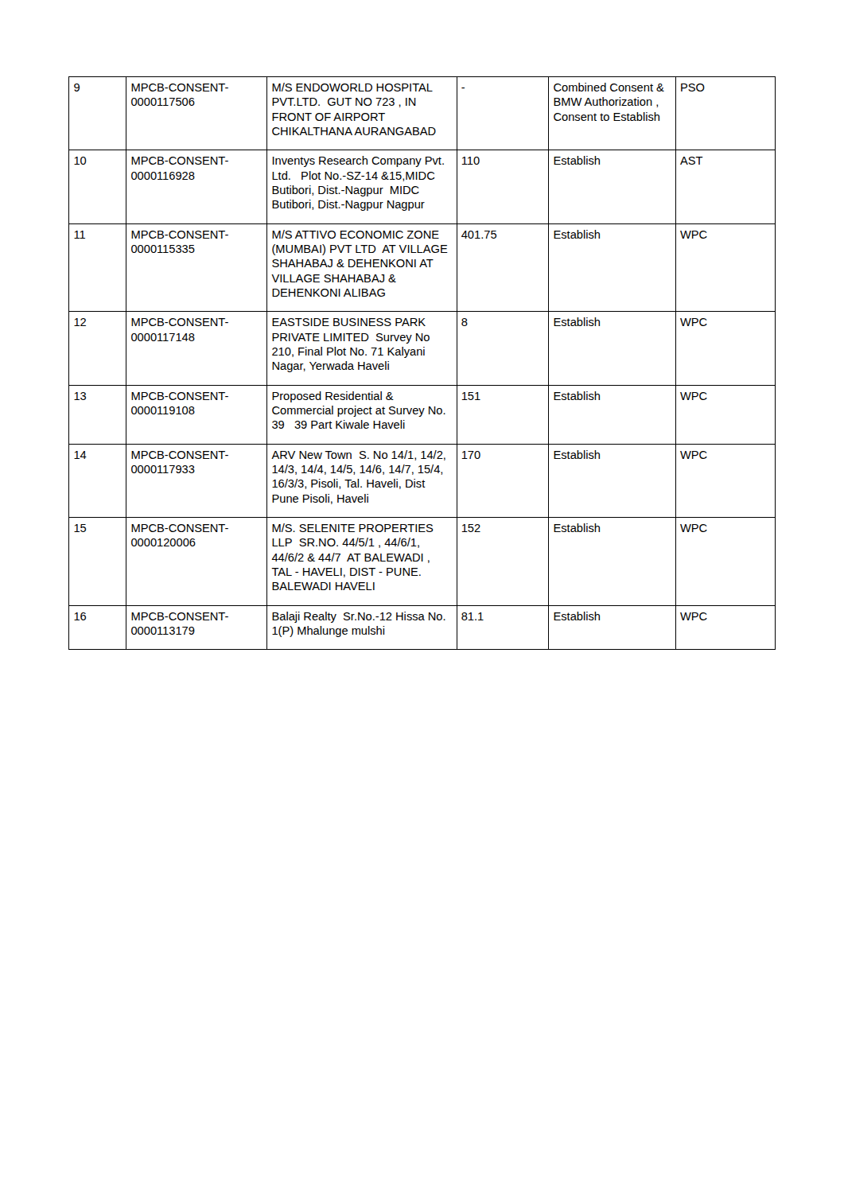| 9 | MPCB-CONSENT-0000117506 | M/S ENDOWORLD HOSPITAL PVT.LTD. GUT NO 723 , IN FRONT OF AIRPORT CHIKALTHANA AURANGABAD | - | Combined Consent & BMW Authorization , Consent to Establish | PSO |
| 10 | MPCB-CONSENT-0000116928 | Inventys Research Company Pvt. Ltd. Plot No.-SZ-14 &15,MIDC Butibori, Dist.-Nagpur MIDC Butibori, Dist.-Nagpur Nagpur | 110 | Establish | AST |
| 11 | MPCB-CONSENT-0000115335 | M/S ATTIVO ECONOMIC ZONE (MUMBAI) PVT LTD AT VILLAGE SHAHABAJ & DEHENKONI AT VILLAGE SHAHABAJ & DEHENKONI ALIBAG | 401.75 | Establish | WPC |
| 12 | MPCB-CONSENT-0000117148 | EASTSIDE BUSINESS PARK PRIVATE LIMITED Survey No 210, Final Plot No. 71 Kalyani Nagar, Yerwada Haveli | 8 | Establish | WPC |
| 13 | MPCB-CONSENT-0000119108 | Proposed Residential & Commercial project at Survey No. 39 39 Part Kiwale Haveli | 151 | Establish | WPC |
| 14 | MPCB-CONSENT-0000117933 | ARV New Town S. No 14/1, 14/2, 14/3, 14/4, 14/5, 14/6, 14/7, 15/4, 16/3/3, Pisoli, Tal. Haveli, Dist Pune Pisoli, Haveli | 170 | Establish | WPC |
| 15 | MPCB-CONSENT-0000120006 | M/S. SELENITE PROPERTIES LLP SR.NO. 44/5/1 , 44/6/1, 44/6/2 & 44/7 AT BALEWADI , TAL - HAVELI, DIST - PUNE. BALEWADI HAVELI | 152 | Establish | WPC |
| 16 | MPCB-CONSENT-0000113179 | Balaji Realty Sr.No.-12 Hissa No. 1(P) Mhalunge mulshi | 81.1 | Establish | WPC |